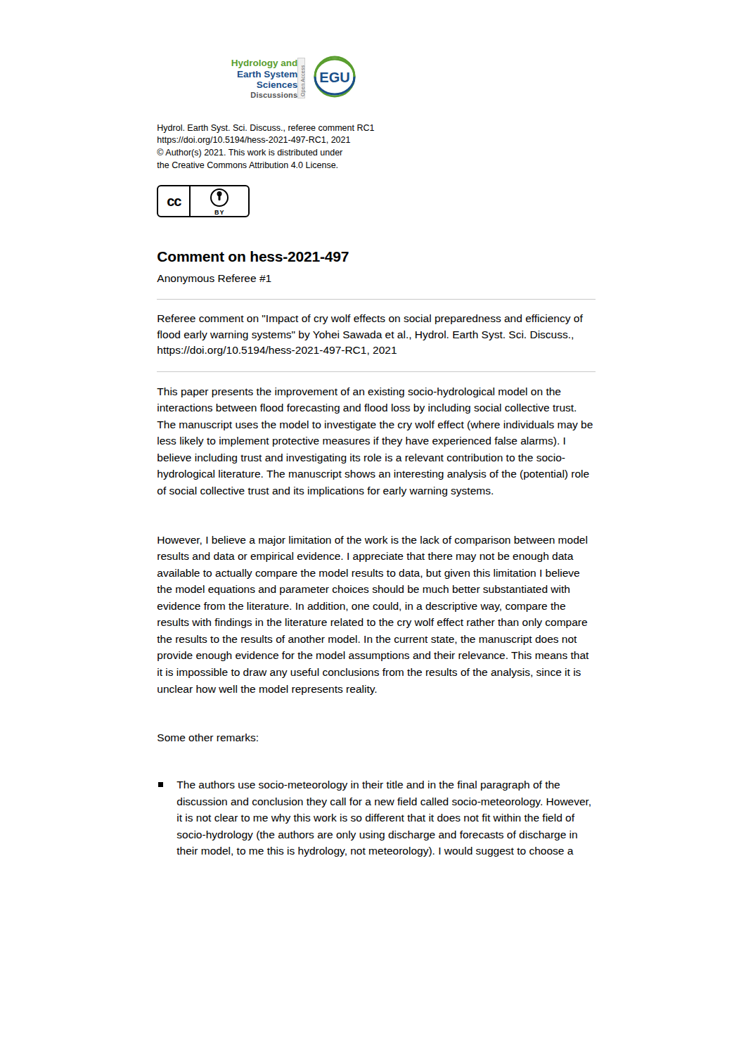Hydrology and
Earth System
Sciences
Discussions
Open Access
EGU
Hydrol. Earth Syst. Sci. Discuss., referee comment RC1
https://doi.org/10.5194/hess-2021-497-RC1, 2021
© Author(s) 2021. This work is distributed under
the Creative Commons Attribution 4.0 License.
cc
BY
Comment on hess-2021-497
Anonymous Referee #1
Referee comment on "Impact of cry wolf effects on social preparedness and efficiency of flood early warning systems" by Yohei Sawada et al., Hydrol. Earth Syst. Sci. Discuss., https://doi.org/10.5194/hess-2021-497-RC1, 2021
This paper presents the improvement of an existing socio-hydrological model on the interactions between flood forecasting and flood loss by including social collective trust. The manuscript uses the model to investigate the cry wolf effect (where individuals may be less likely to implement protective measures if they have experienced false alarms). I believe including trust and investigating its role is a relevant contribution to the socio-hydrological literature. The manuscript shows an interesting analysis of the (potential) role of social collective trust and its implications for early warning systems.
However, I believe a major limitation of the work is the lack of comparison between model results and data or empirical evidence. I appreciate that there may not be enough data available to actually compare the model results to data, but given this limitation I believe the model equations and parameter choices should be much better substantiated with evidence from the literature. In addition, one could, in a descriptive way, compare the results with findings in the literature related to the cry wolf effect rather than only compare the results to the results of another model. In the current state, the manuscript does not provide enough evidence for the model assumptions and their relevance. This means that it is impossible to draw any useful conclusions from the results of the analysis, since it is unclear how well the model represents reality.
Some other remarks:
The authors use socio-meteorology in their title and in the final paragraph of the discussion and conclusion they call for a new field called socio-meteorology. However, it is not clear to me why this work is so different that it does not fit within the field of socio-hydrology (the authors are only using discharge and forecasts of discharge in their model, to me this is hydrology, not meteorology). I would suggest to choose a